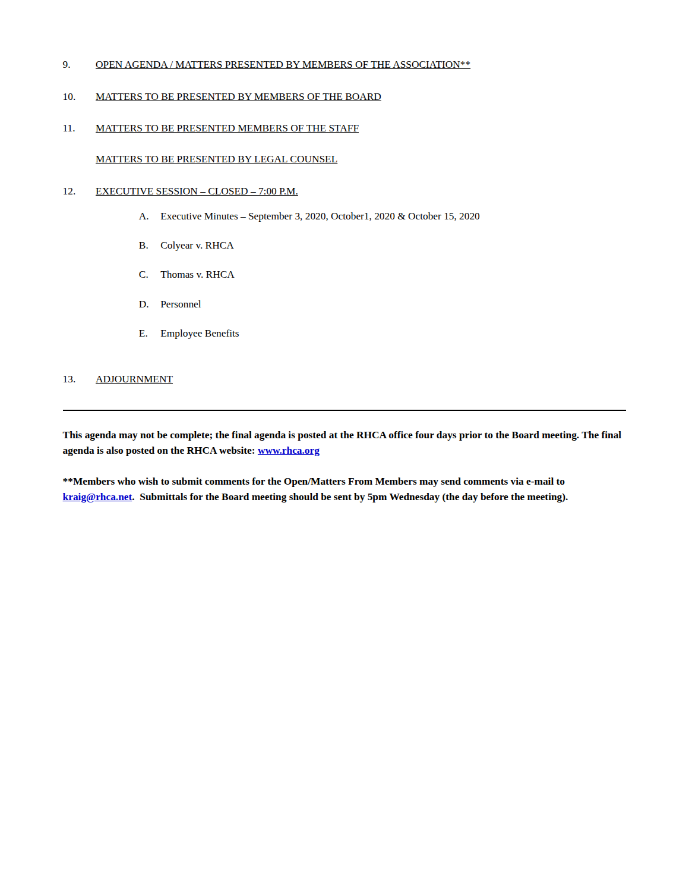9.
Open Agenda / Matters Presented by Members of the Association**
10.
Matters to be Presented by Members of the Board
11.
Matters to be Presented Members of the Staff Matters to be Presented by Legal Counsel
12.
Executive Session – Closed – 7:00 P.M.
A. Executive Minutes – September 3, 2020, October1, 2020 & October 15, 2020
B. Colyear v. RHCA
C. Thomas v. RHCA
D. Personnel
E. Employee Benefits
13.
Adjournment
This agenda may not be complete; the final agenda is posted at the RHCA office four days prior to the Board meeting. The final agenda is also posted on the RHCA website: www.rhca.org
**Members who wish to submit comments for the Open/Matters From Members may send comments via e-mail to kraig@rhca.net. Submittals for the Board meeting should be sent by 5pm Wednesday (the day before the meeting).